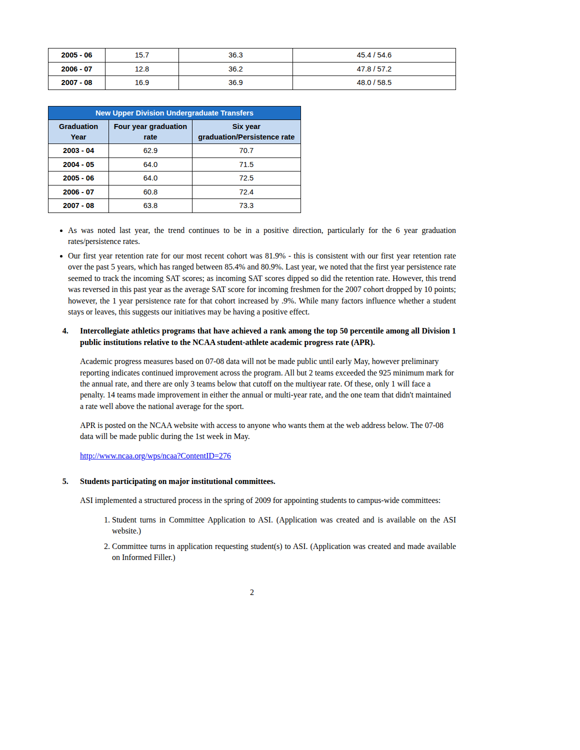| 2005 - 06 | 15.7 | 36.3 | 45.4 / 54.6 |
| 2006 - 07 | 12.8 | 36.2 | 47.8 / 57.2 |
| 2007 - 08 | 16.9 | 36.9 | 48.0 / 58.5 |
| New Upper Division Undergraduate Transfers |
| Graduation Year | Four year graduation rate | Six year graduation/Persistence rate |
| 2003 - 04 | 62.9 | 70.7 |
| 2004 - 05 | 64.0 | 71.5 |
| 2005 - 06 | 64.0 | 72.5 |
| 2006 - 07 | 60.8 | 72.4 |
| 2007 - 08 | 63.8 | 73.3 |
As was noted last year, the trend continues to be in a positive direction, particularly for the 6 year graduation rates/persistence rates.
Our first year retention rate for our most recent cohort was 81.9% - this is consistent with our first year retention rate over the past 5 years, which has ranged between 85.4% and 80.9%. Last year, we noted that the first year persistence rate seemed to track the incoming SAT scores; as incoming SAT scores dipped so did the retention rate. However, this trend was reversed in this past year as the average SAT score for incoming freshmen for the 2007 cohort dropped by 10 points; however, the 1 year persistence rate for that cohort increased by .9%. While many factors influence whether a student stays or leaves, this suggests our initiatives may be having a positive effect.
4.
Intercollegiate athletics programs that have achieved a rank among the top 50 percentile among all Division 1 public institutions relative to the NCAA student-athlete academic progress rate (APR).
Academic progress measures based on 07-08 data will not be made public until early May, however preliminary reporting indicates continued improvement across the program. All but 2 teams exceeded the 925 minimum mark for the annual rate, and there are only 3 teams below that cutoff on the multiyear rate. Of these, only 1 will face a penalty. 14 teams made improvement in either the annual or multi-year rate, and the one team that didn't maintained a rate well above the national average for the sport.
APR is posted on the NCAA website with access to anyone who wants them at the web address below. The 07-08 data will be made public during the 1st week in May.
http://www.ncaa.org/wps/ncaa?ContentID=276
5.
Students participating on major institutional committees.
ASI implemented a structured process in the spring of 2009 for appointing students to campus-wide committees:
Student turns in Committee Application to ASI. (Application was created and is available on the ASI website.)
Committee turns in application requesting student(s) to ASI. (Application was created and made available on Informed Filler.)
2